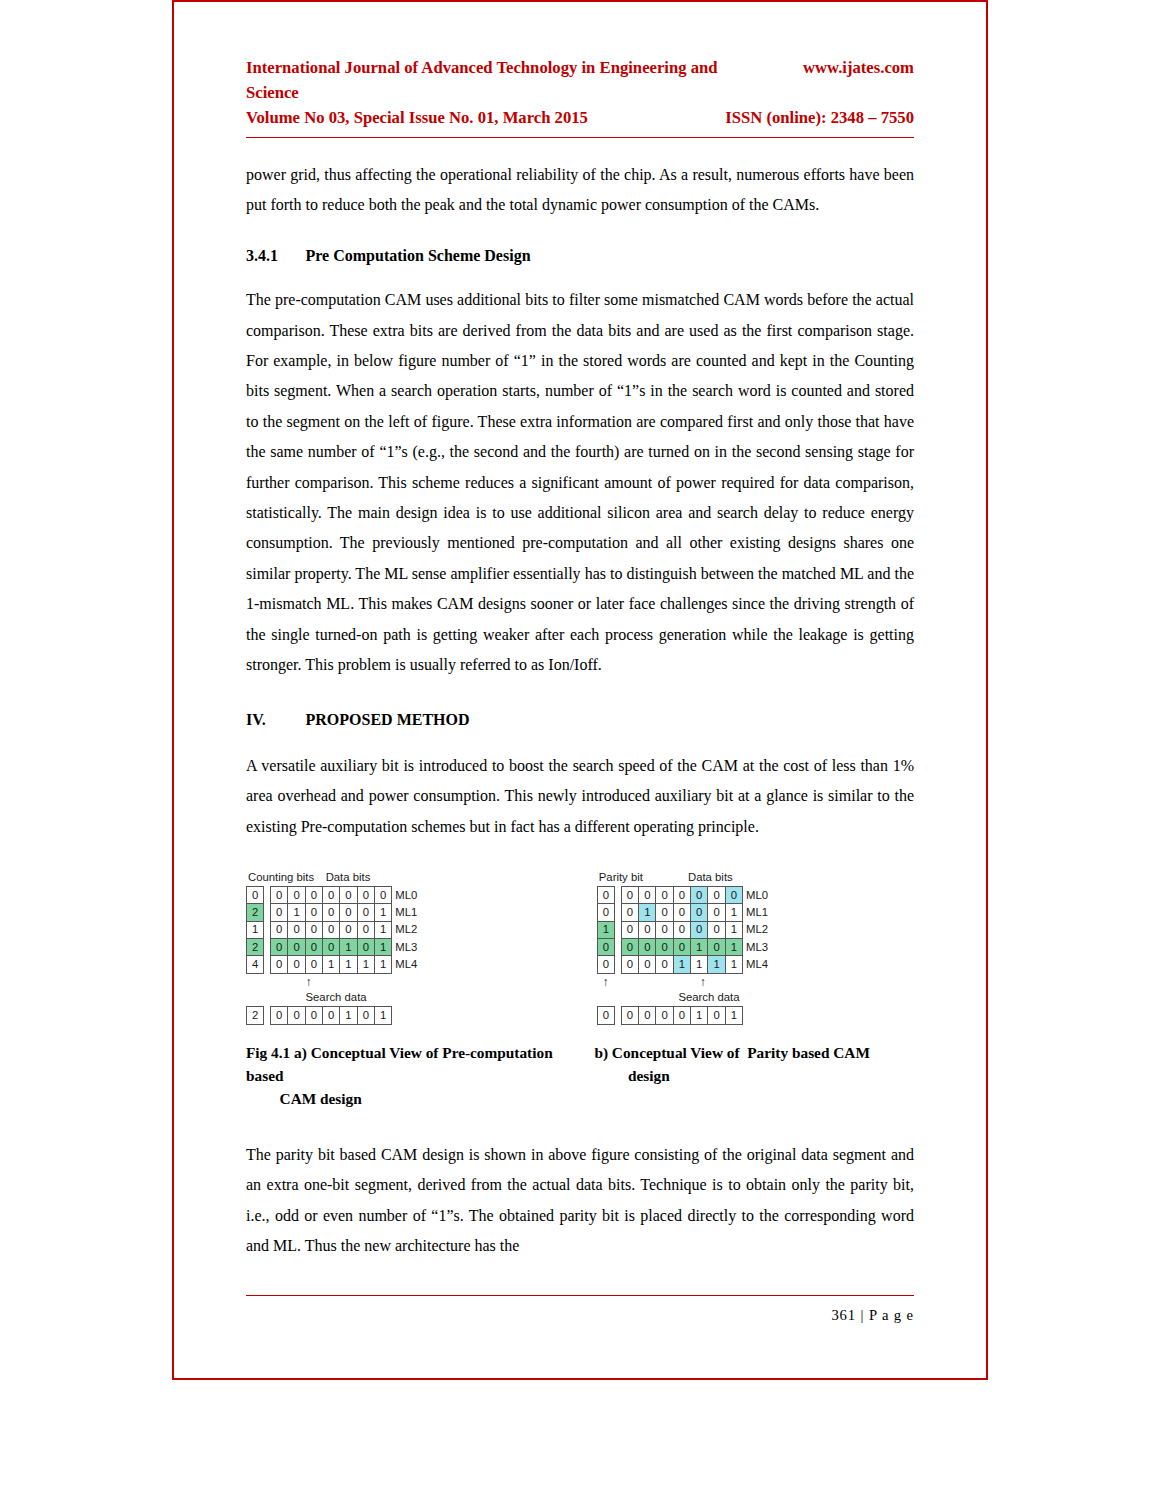International Journal of Advanced Technology in Engineering and Science
www.ijates.com
Volume No 03, Special Issue No. 01, March 2015
ISSN (online): 2348 – 7550
power grid, thus affecting the operational reliability of the chip. As a result, numerous efforts have been put forth to reduce both the peak and the total dynamic power consumption of the CAMs.
3.4.1 Pre Computation Scheme Design
The pre-computation CAM uses additional bits to filter some mismatched CAM words before the actual comparison. These extra bits are derived from the data bits and are used as the first comparison stage. For example, in below figure number of “1” in the stored words are counted and kept in the Counting bits segment. When a search operation starts, number of “1”s in the search word is counted and stored to the segment on the left of figure. These extra information are compared first and only those that have the same number of “1”s (e.g., the second and the fourth) are turned on in the second sensing stage for further comparison. This scheme reduces a significant amount of power required for data comparison, statistically. The main design idea is to use additional silicon area and search delay to reduce energy consumption. The previously mentioned pre-computation and all other existing designs shares one similar property. The ML sense amplifier essentially has to distinguish between the matched ML and the 1-mismatch ML. This makes CAM designs sooner or later face challenges since the driving strength of the single turned-on path is getting weaker after each process generation while the leakage is getting stronger. This problem is usually referred to as Ion/Ioff.
IV. PROPOSED METHOD
A versatile auxiliary bit is introduced to boost the search speed of the CAM at the cost of less than 1% area overhead and power consumption. This newly introduced auxiliary bit at a glance is similar to the existing Pre-computation schemes but in fact has a different operating principle.
Counting bits Data bits
| 0 | | 0 | 0 | 0 | 0 | 0 | 0 | 0 | ML0 |
| 2 | | 0 | 1 | 0 | 0 | 0 | 0 | 1 | ML1 |
| 1 | | 0 | 0 | 0 | 0 | 0 | 0 | 1 | ML2 |
| 2 | | 0 | 0 | 0 | 0 | 1 | 0 | 1 | ML3 |
| 4 | | 0 | 0 | 0 | 1 | 1 | 1 | 1 | ML4 |
↑
Search data
| 2 | | 0 | 0 | 0 | 0 | 1 | 0 | 1 |
Parity bit Data bits
| 0 | | 0 | 0 | 0 | 0 | 0 | 0 | 0 | ML0 |
| 0 | | 0 | 1 | 0 | 0 | 0 | 0 | 1 | ML1 |
| 1 | | 0 | 0 | 0 | 0 | 0 | 0 | 1 | ML2 |
| 0 | | 0 | 0 | 0 | 0 | 1 | 0 | 1 | ML3 |
| 0 | | 0 | 0 | 0 | 1 | 1 | 1 | 1 | ML4 |
↑↑
Search data
| 0 | | 0 | 0 | 0 | 0 | 1 | 0 | 1 |
Fig 4.1 a) Conceptual View of Pre-computation basedCAM design
b) Conceptual View of Parity based CAMdesign
The parity bit based CAM design is shown in above figure consisting of the original data segment and an extra one-bit segment, derived from the actual data bits. Technique is to obtain only the parity bit, i.e., odd or even number of “1”s. The obtained parity bit is placed directly to the corresponding word and ML. Thus the new architecture has the
361 | P a g e